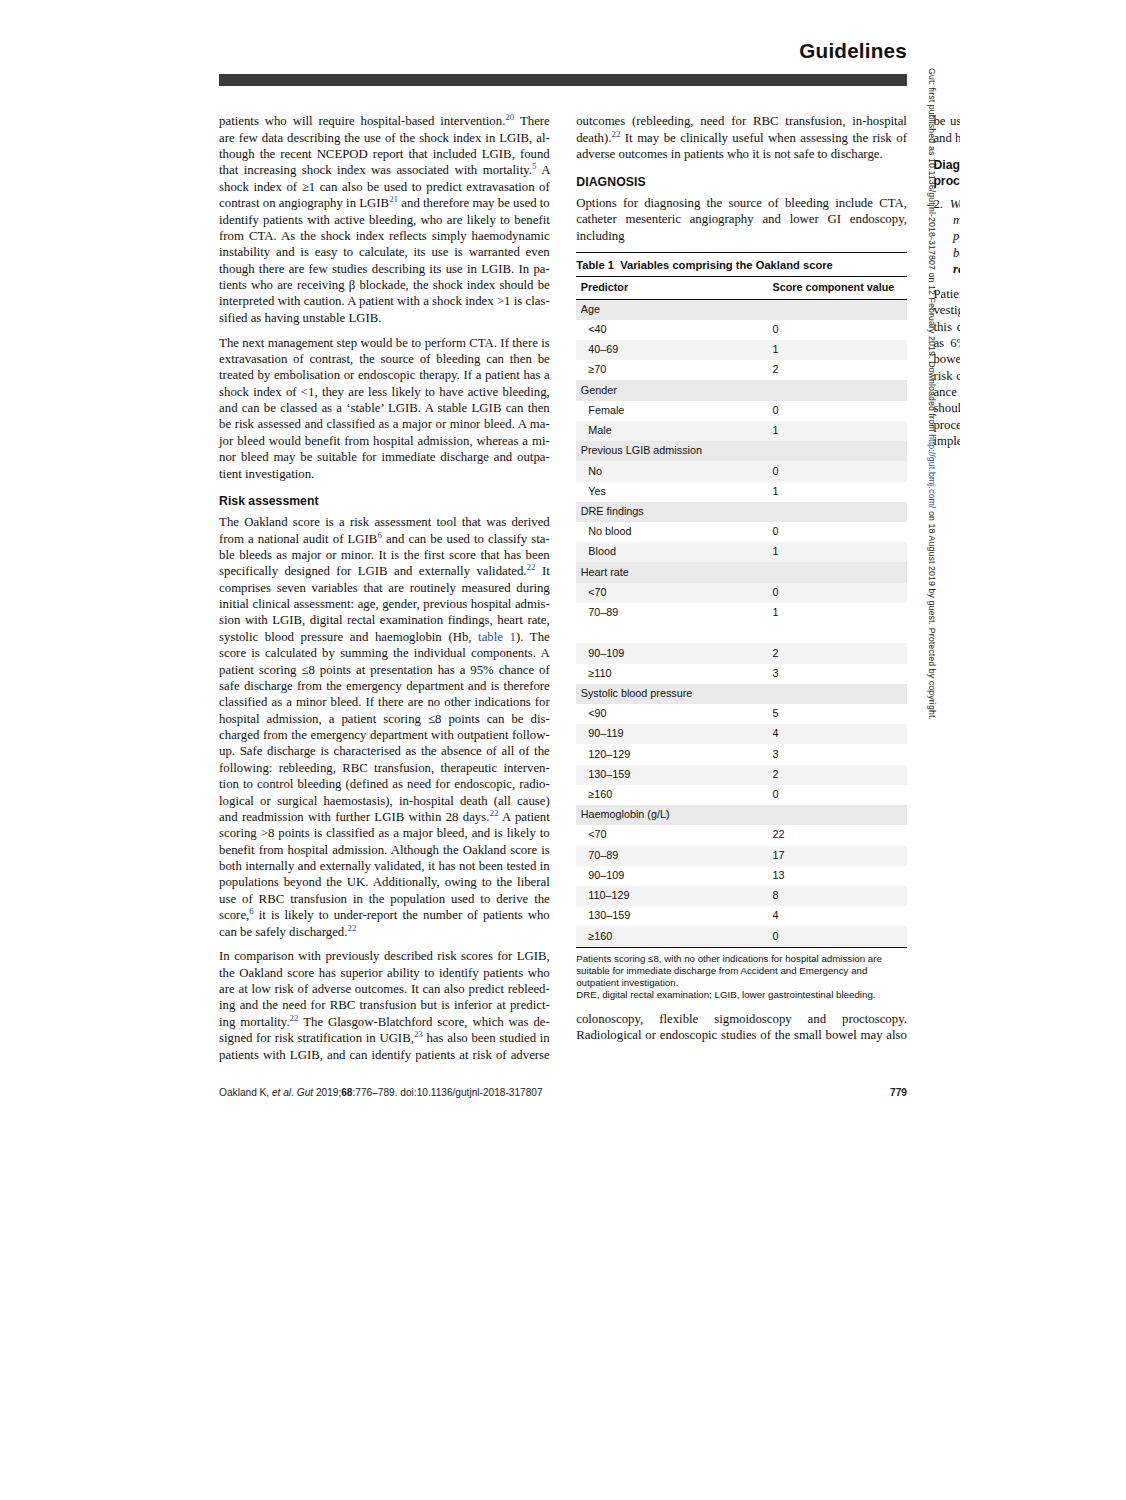Guidelines
Gut: first published as 10.1136/gutjnl-2018-317807 on 12 February 2019. Downloaded from http://gut.bmj.com/ on 18 August 2019 by guest. Protected by copyright.
patients who will require hospital-based intervention.20 There are few data describing the use of the shock index in LGIB, although the recent NCEPOD report that included LGIB, found that increasing shock index was associated with mortality.5 A shock index of ≥1 can also be used to predict extravasation of contrast on angiography in LGIB21 and therefore may be used to identify patients with active bleeding, who are likely to benefit from CTA. As the shock index reflects simply haemodynamic instability and is easy to calculate, its use is warranted even though there are few studies describing its use in LGIB. In patients who are receiving β blockade, the shock index should be interpreted with caution. A patient with a shock index >1 is classified as having unstable LGIB.
The next management step would be to perform CTA. If there is extravasation of contrast, the source of bleeding can then be treated by embolisation or endoscopic therapy. If a patient has a shock index of <1, they are less likely to have active bleeding, and can be classed as a ‘stable’ LGIB. A stable LGIB can then be risk assessed and classified as a major or minor bleed. A major bleed would benefit from hospital admission, whereas a minor bleed may be suitable for immediate discharge and outpatient investigation.
Risk assessment
The Oakland score is a risk assessment tool that was derived from a national audit of LGIB6 and can be used to classify stable bleeds as major or minor. It is the first score that has been specifically designed for LGIB and externally validated.22 It comprises seven variables that are routinely measured during initial clinical assessment: age, gender, previous hospital admission with LGIB, digital rectal examination findings, heart rate, systolic blood pressure and haemoglobin (Hb, table 1). The score is calculated by summing the individual components. A patient scoring ≤8 points at presentation has a 95% chance of safe discharge from the emergency department and is therefore classified as a minor bleed. If there are no other indications for hospital admission, a patient scoring ≤8 points can be discharged from the emergency department with outpatient follow-up. Safe discharge is characterised as the absence of all of the following: rebleeding, RBC transfusion, therapeutic intervention to control bleeding (defined as need for endoscopic, radiological or surgical haemostasis), in-hospital death (all cause) and readmission with further LGIB within 28 days.22 A patient scoring >8 points is classified as a major bleed, and is likely to benefit from hospital admission. Although the Oakland score is both internally and externally validated, it has not been tested in populations beyond the UK. Additionally, owing to the liberal use of RBC transfusion in the population used to derive the score,6 it is likely to under-report the number of patients who can be safely discharged.22
In comparison with previously described risk scores for LGIB, the Oakland score has superior ability to identify patients who are at low risk of adverse outcomes. It can also predict rebleeding and the need for RBC transfusion but is inferior at predicting mortality.22 The Glasgow-Blatchford score, which was designed for risk stratification in UGIB,23 has also been studied in patients with LGIB, and can identify patients at risk of adverse outcomes (rebleeding, need for RBC transfusion, in-hospital death).22 It may be clinically useful when assessing the risk of adverse outcomes in patients who it is not safe to discharge.
Diagnosis
Options for diagnosing the source of bleeding include CTA, catheter mesenteric angiography and lower GI endoscopy, including
Table 1 Variables comprising the Oakland score
| Predictor | Score component value |
| --- | --- |
| Age |
| <40 | 0 |
| 40–69 | 1 |
| ≥70 | 2 |
| Gender |
| Female | 0 |
| Male | 1 |
| Previous LGIB admission |
| No | 0 |
| Yes | 1 |
| DRE findings |
| No blood | 0 |
| Blood | 1 |
| Heart rate |
| <70 | 0 |
| 70–89 | 1 |
| 90–109 | 2 |
| ≥110 | 3 |
| Systolic blood pressure |
| <90 | 5 |
| 90–119 | 4 |
| 120–129 | 3 |
| 130–159 | 2 |
| ≥160 | 0 |
| Haemoglobin (g/L) |
| <70 | 22 |
| 70–89 | 17 |
| 90–109 | 13 |
| 110–129 | 8 |
| 130–159 | 4 |
| ≥160 | 0 |
Patients scoring ≤8, with no other indications for hospital admission are suitable for immediate discharge from Accident and Emergency and outpatient investigation.
DRE, digital rectal examination; LGIB, lower gastrointestinal bleeding.
colonoscopy, flexible sigmoidoscopy and proctoscopy. Radiological or endoscopic studies of the small bowel may also be used if a source of bleeding is not found in the colorectum and has been excluded from the UGI tract.
Diagnosis: colonoscopy, flexible sigmoidoscopy and proctoscopy
2. We recommend that patients presenting with a minor self-terminating bleed (such as those with an Oakland score ≤8 points), with no other indications for hospital admission can be discharged for urgent outpatient investigation (strong recommendation, moderate quality evidence).
Patients with minor bleeding who are suitable for outpatient investigation should have outpatient colonoscopy. The timing of this depends on clinical urgency and patient choice. However, as 6% of patients presenting with LGIB have an underlying bowel cancer,24 endoscopy within 2 weeks is indicated in higher risk cases. This recommendation is in keeping with NICE guidance that patients aged over 50 with unexplained rectal bleeding should undergo colonoscopy within 2 weeks.25 The operational processes required to facilitate this require consideration when implementing this as a local policy.
Oakland K, et al. Gut 2019;68:776–789. doi:10.1136/gutjnl-2018-317807
779